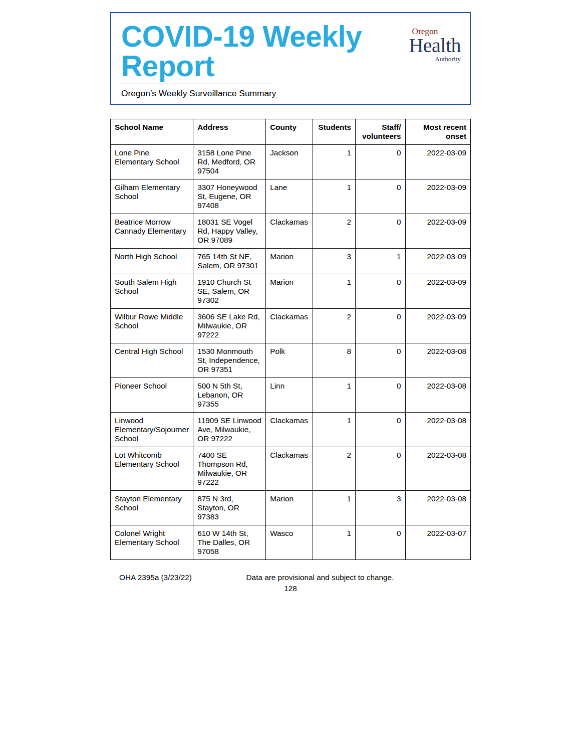COVID-19 Weekly Report
Oregon’s Weekly Surveillance Summary
Oregon Health Authority
| School Name | Address | County | Students | Staff/ volunteers | Most recent onset |
| --- | --- | --- | --- | --- | --- |
| Lone Pine Elementary School | 3158 Lone Pine Rd, Medford, OR 97504 | Jackson | 1 | 0 | 2022-03-09 |
| Gilham Elementary School | 3307 Honeywood St, Eugene, OR 97408 | Lane | 1 | 0 | 2022-03-09 |
| Beatrice Morrow Cannady Elementary | 18031 SE Vogel Rd, Happy Valley, OR 97089 | Clackamas | 2 | 0 | 2022-03-09 |
| North High School | 765 14th St NE, Salem, OR 97301 | Marion | 3 | 1 | 2022-03-09 |
| South Salem High School | 1910 Church St SE, Salem, OR 97302 | Marion | 1 | 0 | 2022-03-09 |
| Wilbur Rowe Middle School | 3606 SE Lake Rd, Milwaukie, OR 97222 | Clackamas | 2 | 0 | 2022-03-09 |
| Central High School | 1530 Monmouth St, Independence, OR 97351 | Polk | 8 | 0 | 2022-03-08 |
| Pioneer School | 500 N 5th St, Lebanon, OR 97355 | Linn | 1 | 0 | 2022-03-08 |
| Linwood Elementary/Sojourner School | 11909 SE Linwood Ave, Milwaukie, OR 97222 | Clackamas | 1 | 0 | 2022-03-08 |
| Lot Whitcomb Elementary School | 7400 SE Thompson Rd, Milwaukie, OR 97222 | Clackamas | 2 | 0 | 2022-03-08 |
| Stayton Elementary School | 875 N 3rd, Stayton, OR 97383 | Marion | 1 | 3 | 2022-03-08 |
| Colonel Wright Elementary School | 610 W 14th St, The Dalles, OR 97058 | Wasco | 1 | 0 | 2022-03-07 |
OHA 2395a (3/23/22)
Data are provisional and subject to change.
128